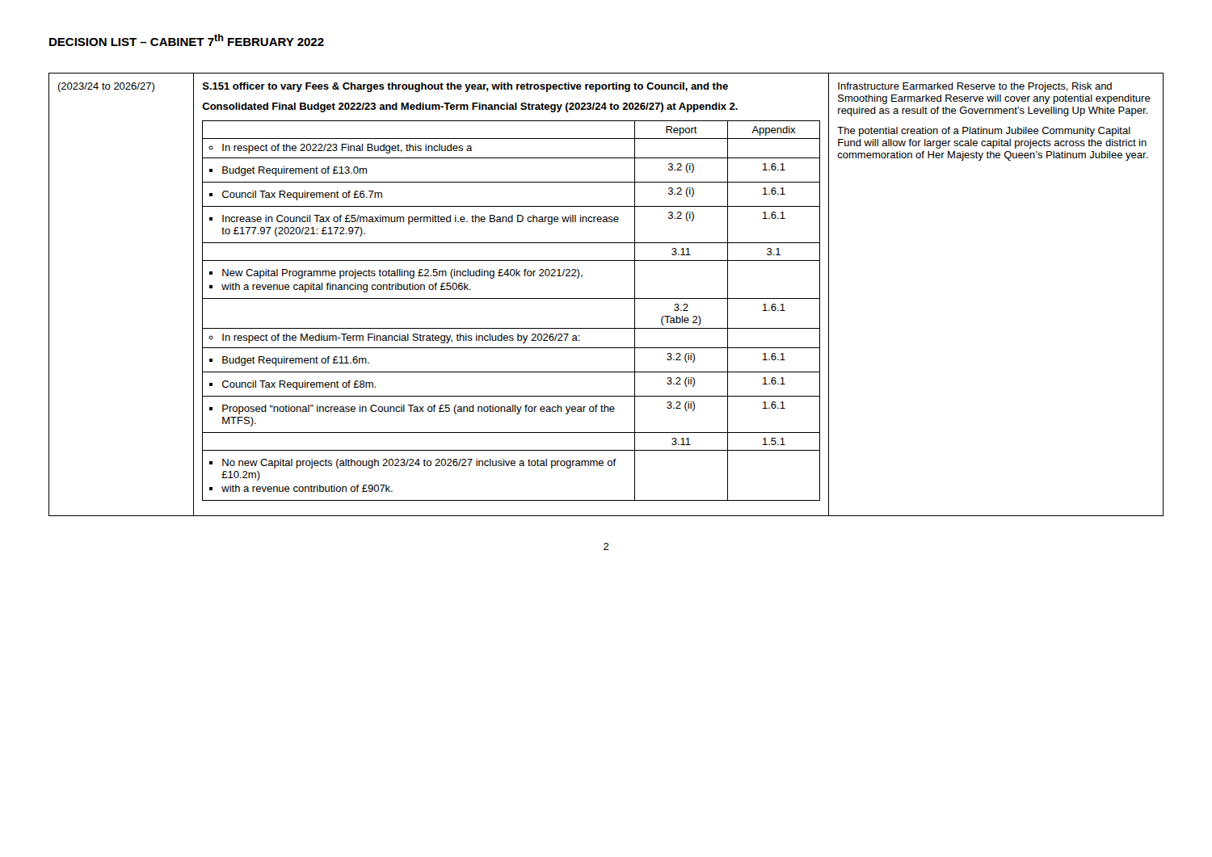DECISION LIST – CABINET 7th FEBRUARY 2022
| (2023/24 to 2026/27) | S.151 officer to vary Fees & Charges throughout the year, with retrospective reporting to Council, and the Consolidated Final Budget 2022/23 and Medium-Term Financial Strategy (2023/24 to 2026/27) at Appendix 2. / / Report / Appendix / / --- / --- / --- / / In respect of the 2022/23 Final Budget, this includes a / / / / Budget Requirement of £13.0m / 3.2 (i) / 1.6.1 / / Council Tax Requirement of £6.7m / 3.2 (i) / 1.6.1 / / Increase in Council Tax of £5/maximum permitted i.e. the Band D charge will increase to £177.97 (2020/21: £172.97). / 3.2 (i) / 1.6.1 / / / 3.11 / 3.1 / / New Capital Programme projects totalling £2.5m (including £40k for 2021/22), with a revenue capital financing contribution of £506k. / / / / / 3.2 (Table 2) / 1.6.1 / / In respect of the Medium-Term Financial Strategy, this includes by 2026/27 a: / / / / Budget Requirement of £11.6m. / 3.2 (ii) / 1.6.1 / / Council Tax Requirement of £8m. / 3.2 (ii) / 1.6.1 / / Proposed “notional” increase in Council Tax of £5 (and notionally for each year of the MTFS). / 3.2 (ii) / 1.6.1 / / / 3.11 / 1.5.1 / / No new Capital projects (although 2023/24 to 2026/27 inclusive a total programme of £10.2m) with a revenue contribution of £907k. / / / | Infrastructure Earmarked Reserve to the Projects, Risk and Smoothing Earmarked Reserve will cover any potential expenditure required as a result of the Government’s Levelling Up White Paper. The potential creation of a Platinum Jubilee Community Capital Fund will allow for larger scale capital projects across the district in commemoration of Her Majesty the Queen’s Platinum Jubilee year. |
2